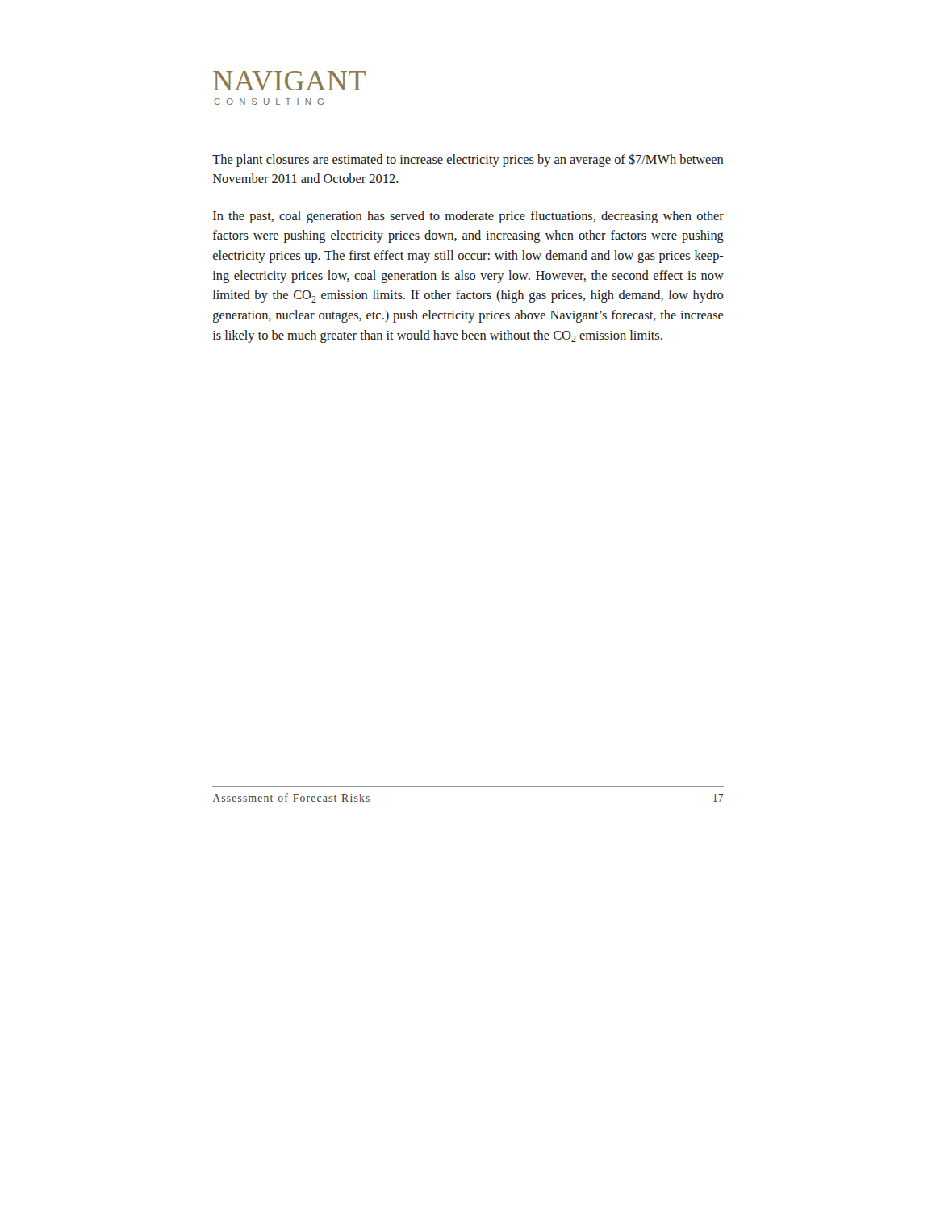NAVIGANT
CONSULTING
The plant closures are estimated to increase electricity prices by an average of $7/MWh between November 2011 and October 2012.
In the past, coal generation has served to moderate price fluctuations, decreasing when other factors were pushing electricity prices down, and increasing when other factors were pushing electricity prices up. The first effect may still occur: with low demand and low gas prices keeping electricity prices low, coal generation is also very low. However, the second effect is now limited by the CO2 emission limits. If other factors (high gas prices, high demand, low hydro generation, nuclear outages, etc.) push electricity prices above Navigant’s forecast, the increase is likely to be much greater than it would have been without the CO2 emission limits.
Assessment of Forecast Risks
17